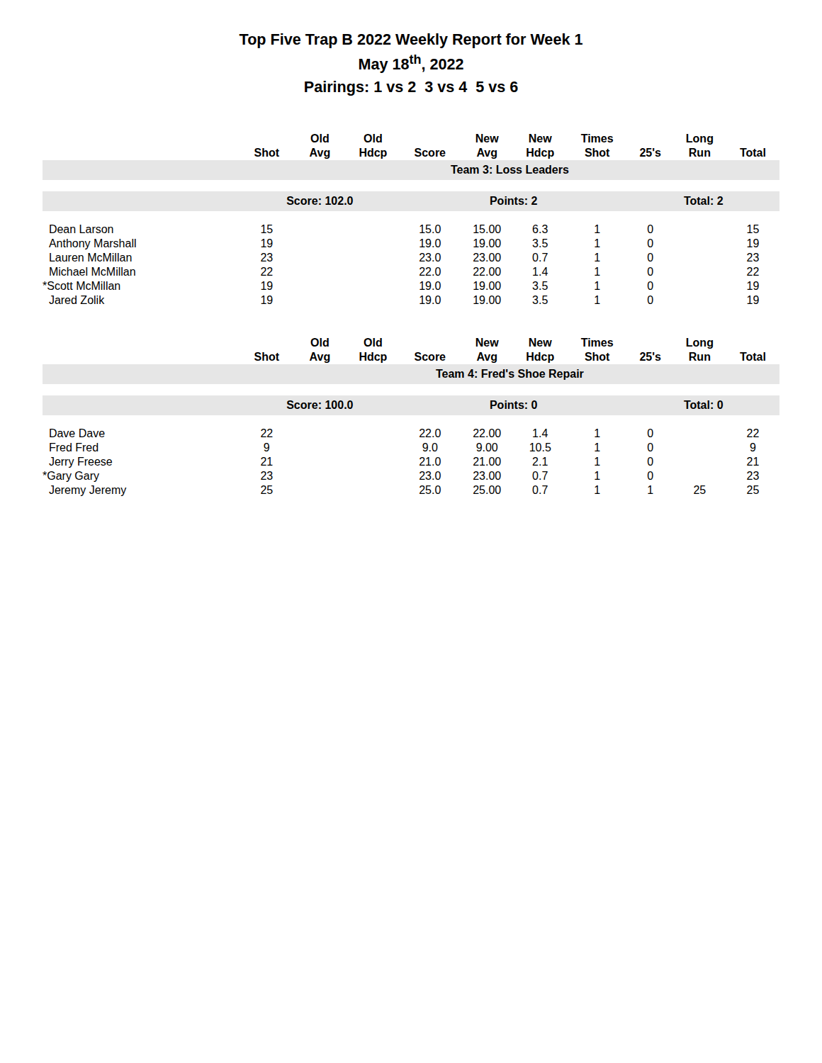Top Five Trap B 2022 Weekly Report for Week 1
May 18th, 2022
Pairings: 1 vs 2 3 vs 4 5 vs 6
| | Team 3: Loss Leaders |
| | Score: 102.0 | Points: 2 | Total: 2 |
| | | Old | Old | | New | New | Times | | Long | |
| | Shot | Avg | Hdcp | Score | Avg | Hdcp | Shot | 25's | Run | Total |
| Dean Larson | 15 | | | 15.0 | 15.00 | 6.3 | 1 | 0 | | 15 |
| Anthony Marshall | 19 | | | 19.0 | 19.00 | 3.5 | 1 | 0 | | 19 |
| Lauren McMillan | 23 | | | 23.0 | 23.00 | 0.7 | 1 | 0 | | 23 |
| Michael McMillan | 22 | | | 22.0 | 22.00 | 1.4 | 1 | 0 | | 22 |
| *Scott McMillan | 19 | | | 19.0 | 19.00 | 3.5 | 1 | 0 | | 19 |
| Jared Zolik | 19 | | | 19.0 | 19.00 | 3.5 | 1 | 0 | | 19 |
| | Team 4: Fred's Shoe Repair |
| | Score: 100.0 | Points: 0 | Total: 0 |
| | | Old | Old | | New | New | Times | | Long | |
| | Shot | Avg | Hdcp | Score | Avg | Hdcp | Shot | 25's | Run | Total |
| Dave Dave | 22 | | | 22.0 | 22.00 | 1.4 | 1 | 0 | | 22 |
| Fred Fred | 9 | | | 9.0 | 9.00 | 10.5 | 1 | 0 | | 9 |
| Jerry Freese | 21 | | | 21.0 | 21.00 | 2.1 | 1 | 0 | | 21 |
| *Gary Gary | 23 | | | 23.0 | 23.00 | 0.7 | 1 | 0 | | 23 |
| Jeremy Jeremy | 25 | | | 25.0 | 25.00 | 0.7 | 1 | 1 | 25 | 25 |